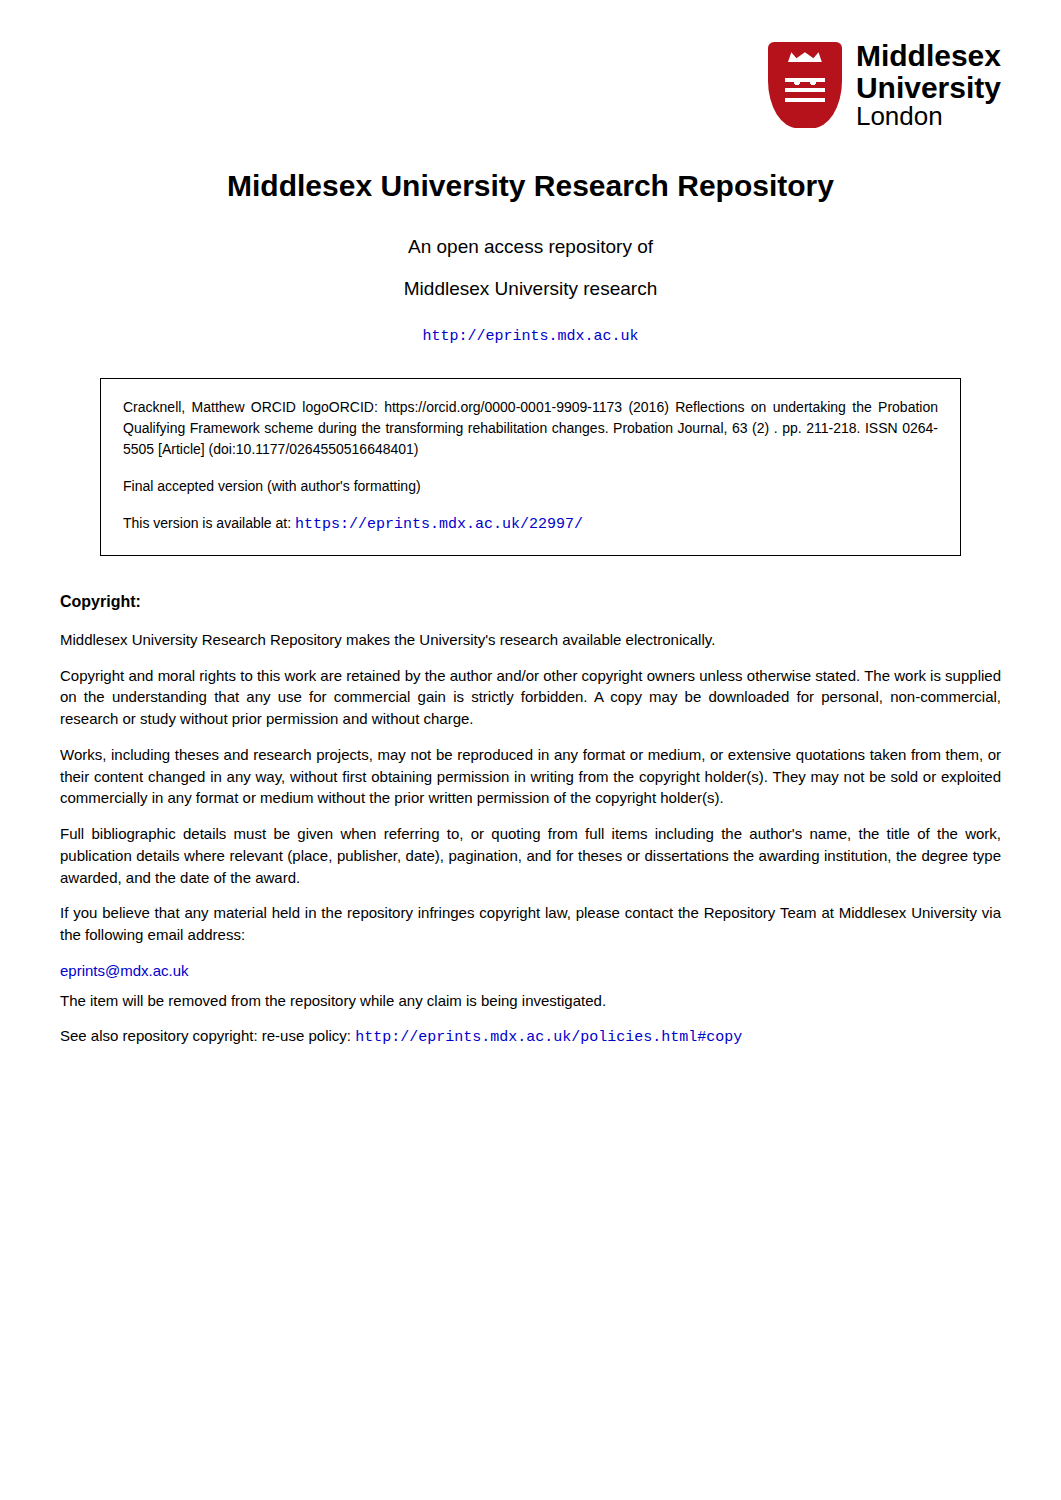Middlesex
University
London
Middlesex University Research Repository
An open access repository of
Middlesex University research
http://eprints.mdx.ac.uk
Cracknell, Matthew ORCID logoORCID: https://orcid.org/0000-0001-9909-1173 (2016) Reflections on undertaking the Probation Qualifying Framework scheme during the transforming rehabilitation changes. Probation Journal, 63 (2) . pp. 211-218. ISSN 0264-5505 [Article] (doi:10.1177/0264550516648401)
Final accepted version (with author's formatting)
This version is available at: https://eprints.mdx.ac.uk/22997/
Copyright:
Middlesex University Research Repository makes the University's research available electronically.
Copyright and moral rights to this work are retained by the author and/or other copyright owners unless otherwise stated. The work is supplied on the understanding that any use for commercial gain is strictly forbidden. A copy may be downloaded for personal, non-commercial, research or study without prior permission and without charge.
Works, including theses and research projects, may not be reproduced in any format or medium, or extensive quotations taken from them, or their content changed in any way, without first obtaining permission in writing from the copyright holder(s). They may not be sold or exploited commercially in any format or medium without the prior written permission of the copyright holder(s).
Full bibliographic details must be given when referring to, or quoting from full items including the author's name, the title of the work, publication details where relevant (place, publisher, date), pagination, and for theses or dissertations the awarding institution, the degree type awarded, and the date of the award.
If you believe that any material held in the repository infringes copyright law, please contact the Repository Team at Middlesex University via the following email address:
eprints@mdx.ac.uk
The item will be removed from the repository while any claim is being investigated.
See also repository copyright: re-use policy: http://eprints.mdx.ac.uk/policies.html#copy